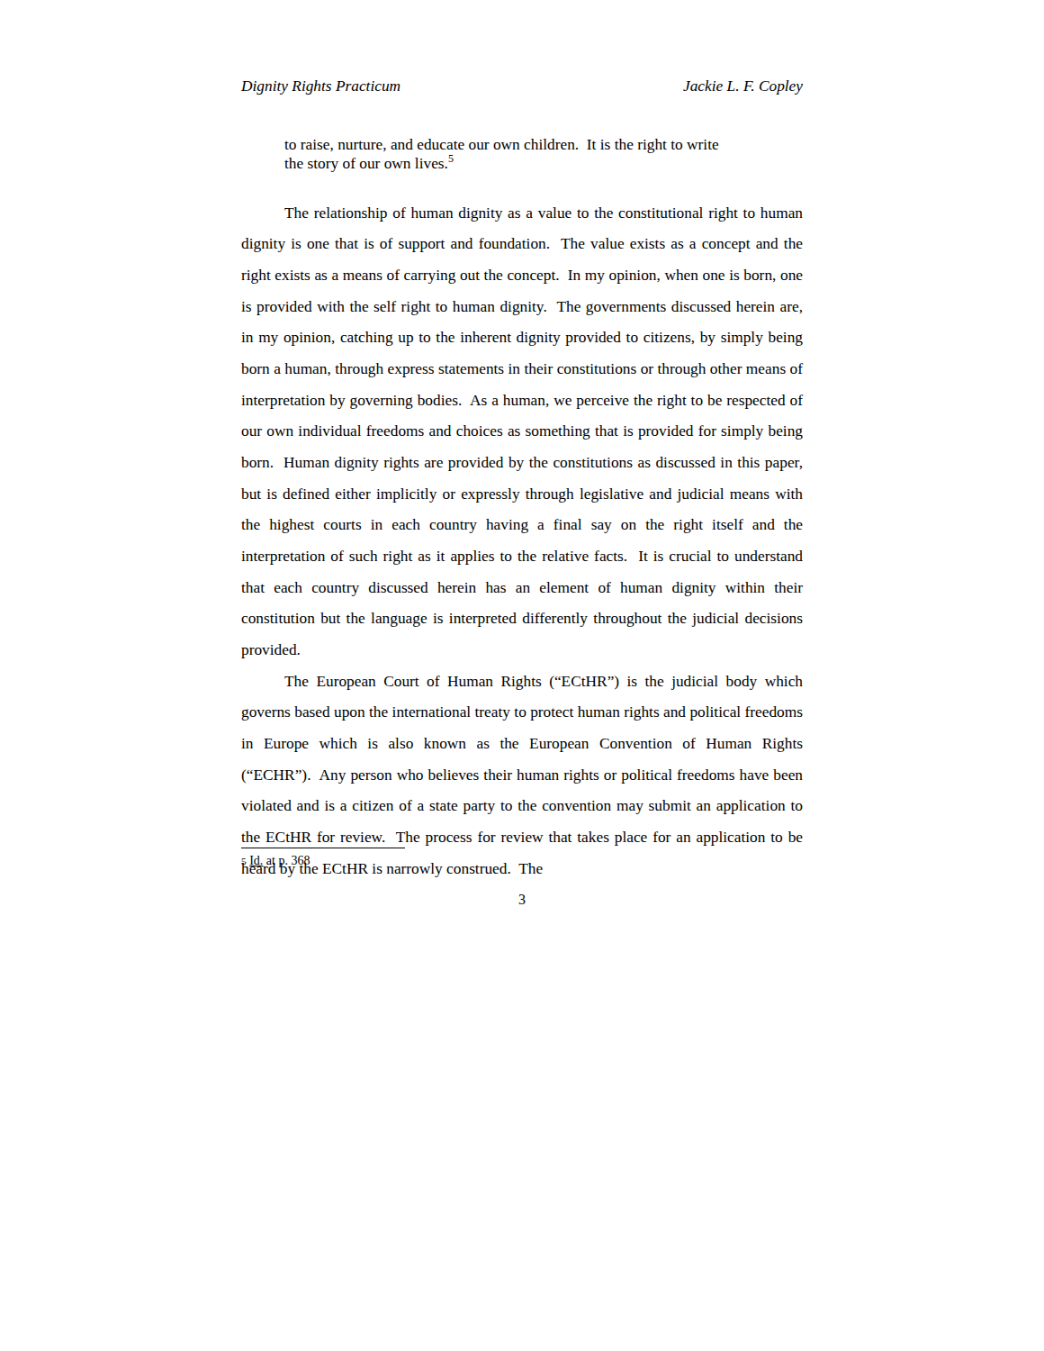Dignity Rights Practicum Jackie L. F. Copley
to raise, nurture, and educate our own children. It is the right to write the story of our own lives.5
The relationship of human dignity as a value to the constitutional right to human dignity is one that is of support and foundation. The value exists as a concept and the right exists as a means of carrying out the concept. In my opinion, when one is born, one is provided with the self right to human dignity. The governments discussed herein are, in my opinion, catching up to the inherent dignity provided to citizens, by simply being born a human, through express statements in their constitutions or through other means of interpretation by governing bodies. As a human, we perceive the right to be respected of our own individual freedoms and choices as something that is provided for simply being born. Human dignity rights are provided by the constitutions as discussed in this paper, but is defined either implicitly or expressly through legislative and judicial means with the highest courts in each country having a final say on the right itself and the interpretation of such right as it applies to the relative facts. It is crucial to understand that each country discussed herein has an element of human dignity within their constitution but the language is interpreted differently throughout the judicial decisions provided.
The European Court of Human Rights (“ECtHR”) is the judicial body which governs based upon the international treaty to protect human rights and political freedoms in Europe which is also known as the European Convention of Human Rights (“ECHR”). Any person who believes their human rights or political freedoms have been violated and is a citizen of a state party to the convention may submit an application to the ECtHR for review. The process for review that takes place for an application to be heard by the ECtHR is narrowly construed. The
5 Id. at p. 368
3